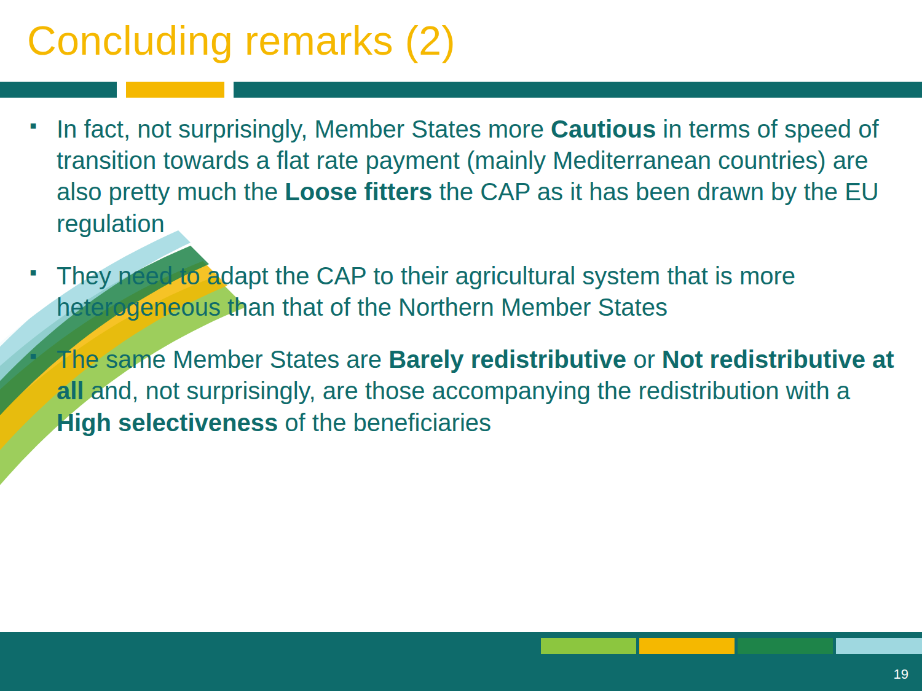Concluding remarks (2)
In fact, not surprisingly, Member States more Cautious in terms of speed of transition towards a flat rate payment (mainly Mediterranean countries) are also pretty much the Loose fitters the CAP as it has been drawn by the EU regulation
They need to adapt the CAP to their agricultural system that is more heterogeneous than that of the Northern Member States
The same Member States are Barely redistributive or Not redistributive at all and, not surprisingly, are those accompanying the redistribution with a High selectiveness of the beneficiaries
19